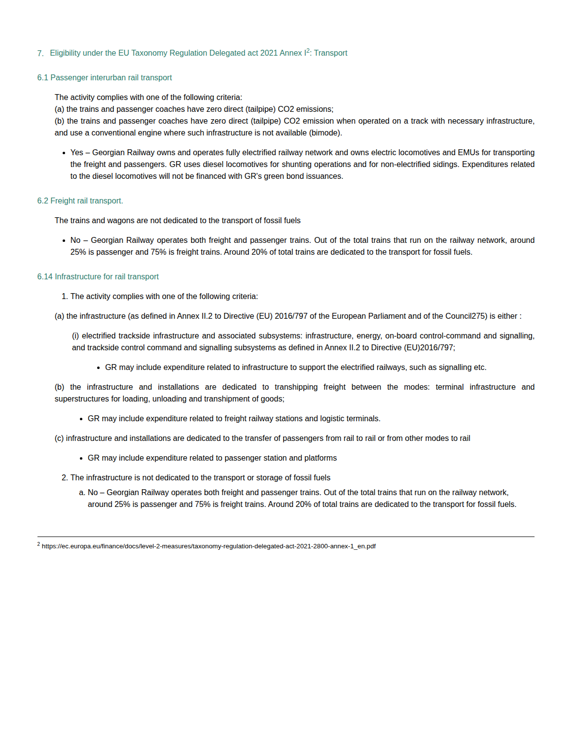7. Eligibility under the EU Taxonomy Regulation Delegated act 2021 Annex I2: Transport
6.1 Passenger interurban rail transport
The activity complies with one of the following criteria:
(a) the trains and passenger coaches have zero direct (tailpipe) CO2 emissions;
(b) the trains and passenger coaches have zero direct (tailpipe) CO2 emission when operated on a track with necessary infrastructure, and use a conventional engine where such infrastructure is not available (bimode).
Yes – Georgian Railway owns and operates fully electrified railway network and owns electric locomotives and EMUs for transporting the freight and passengers. GR uses diesel locomotives for shunting operations and for non-electrified sidings. Expenditures related to the diesel locomotives will not be financed with GR's green bond issuances.
6.2 Freight rail transport.
The trains and wagons are not dedicated to the transport of fossil fuels
No – Georgian Railway operates both freight and passenger trains. Out of the total trains that run on the railway network, around 25% is passenger and 75% is freight trains. Around 20% of total trains are dedicated to the transport for fossil fuels.
6.14 Infrastructure for rail transport
The activity complies with one of the following criteria:
(a) the infrastructure (as defined in Annex II.2 to Directive (EU) 2016/797 of the European Parliament and of the Council275) is either :
(i) electrified trackside infrastructure and associated subsystems: infrastructure, energy, on-board control-command and signalling, and trackside control command and signalling subsystems as defined in Annex II.2 to Directive (EU)2016/797;
GR may include expenditure related to infrastructure to support the electrified railways, such as signalling etc.
(b) the infrastructure and installations are dedicated to transhipping freight between the modes: terminal infrastructure and superstructures for loading, unloading and transhipment of goods;
GR may include expenditure related to freight railway stations and logistic terminals.
(c) infrastructure and installations are dedicated to the transfer of passengers from rail to rail or from other modes to rail
GR may include expenditure related to passenger station and platforms
The infrastructure is not dedicated to the transport or storage of fossil fuels
No – Georgian Railway operates both freight and passenger trains. Out of the total trains that run on the railway network, around 25% is passenger and 75% is freight trains. Around 20% of total trains are dedicated to the transport for fossil fuels.
2 https://ec.europa.eu/finance/docs/level-2-measures/taxonomy-regulation-delegated-act-2021-2800-annex-1_en.pdf